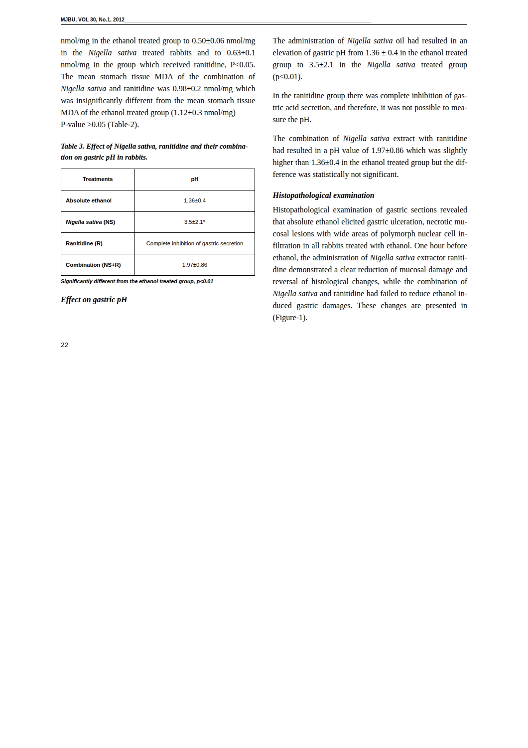MJBU, VOL 30, No.1, 2012______________________________________________________________________________________
nmol/mg in the ethanol treated group to 0.50±0.06 nmol/mg in the Nigella sativa treated rabbits and to 0.63+0.1 nmol/mg in the group which received ranitidine, P<0.05. The mean stomach tissue MDA of the combination of Nigella sativa and ranitidine was 0.98±0.2 nmol/mg which was insignificantly different from the mean stomach tissue MDA of the ethanol treated group (1.12+0.3 nmol/mg)
P-value >0.05 (Table-2).
Table 3. Effect of Nigella sativa, ranitidine and their combination on gastric pH in rabbits.
| Treatments | pH |
| --- | --- |
| Absolute ethanol | 1.36±0.4 |
| Nigella sativa (NS) | 3.5±2.1* |
| Ranitidine (R) | Complete inhibition of gastric secretion |
| Combination (NS+R) | 1.97±0.86 |
Significantly different from the ethanol treated group, p<0.01
Effect on gastric pH
The administration of Nigella sativa oil had resulted in an elevation of gastric pH from 1.36 ± 0.4 in the ethanol treated group to 3.5±2.1 in the Nigella sativa treated group (p<0.01).
In the ranitidine group there was complete inhibition of gastric acid secretion, and therefore, it was not possible to measure the pH.
The combination of Nigella sativa extract with ranitidine had resulted in a pH value of 1.97±0.86 which was slightly higher than 1.36±0.4 in the ethanol treated group but the difference was statistically not significant.
Histopathological examination
Histopathological examination of gastric sections revealed that absolute ethanol elicited gastric ulceration, necrotic mucosal lesions with wide areas of polymorph nuclear cell infiltration in all rabbits treated with ethanol. One hour before ethanol, the administration of Nigella sativa extractor ranitidine demonstrated a clear reduction of mucosal damage and reversal of histological changes, while the combination of Nigella sativa and ranitidine had failed to reduce ethanol induced gastric damages. These changes are presented in (Figure-1).
22